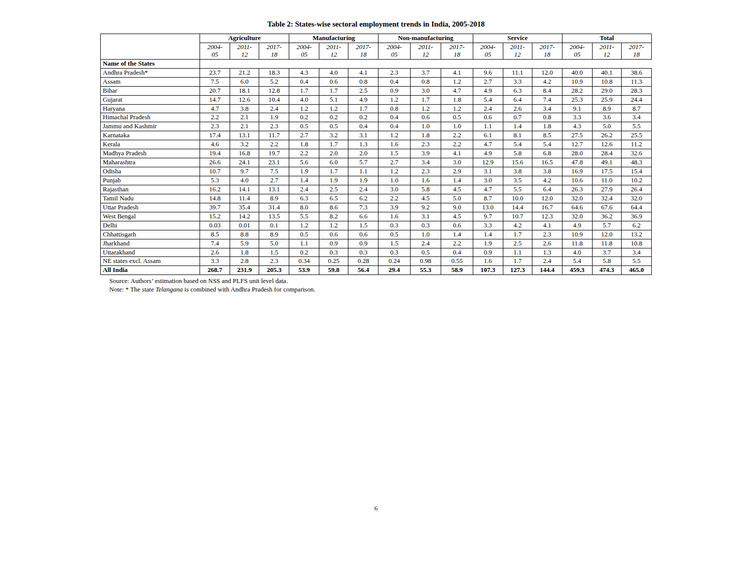Table 2: States-wise sectoral employment trends in India, 2005-2018
| | Agriculture | Manufacturing | Non-manufacturing | Service | Total |
| --- | --- | --- | --- | --- | --- |
| 2004- 05 | 2011- 12 | 2017- 18 | 2004- 05 | 2011- 12 | 2017- 18 | 2004- 05 | 2011- 12 | 2017- 18 | 2004- 05 | 2011- 12 | 2017- 18 | 2004- 05 | 2011- 12 | 2017- 18 |
| Name of the States | |
| Andhra Pradesh* | 23.7 | 21.2 | 18.3 | 4.3 | 4.0 | 4.1 | 2.3 | 3.7 | 4.1 | 9.6 | 11.1 | 12.0 | 40.0 | 40.1 | 38.6 |
| Assam | 7.5 | 6.0 | 5.2 | 0.4 | 0.6 | 0.8 | 0.4 | 0.8 | 1.2 | 2.7 | 3.3 | 4.2 | 10.9 | 10.8 | 11.3 |
| Bihar | 20.7 | 18.1 | 12.8 | 1.7 | 1.7 | 2.5 | 0.9 | 3.0 | 4.7 | 4.9 | 6.3 | 8.4 | 28.2 | 29.0 | 28.3 |
| Gujarat | 14.7 | 12.6 | 10.4 | 4.0 | 5.1 | 4.9 | 1.2 | 1.7 | 1.8 | 5.4 | 6.4 | 7.4 | 25.3 | 25.9 | 24.4 |
| Haryana | 4.7 | 3.8 | 2.4 | 1.2 | 1.2 | 1.7 | 0.8 | 1.2 | 1.2 | 2.4 | 2.6 | 3.4 | 9.1 | 8.9 | 8.7 |
| Himachal Pradesh | 2.2 | 2.1 | 1.9 | 0.2 | 0.2 | 0.2 | 0.4 | 0.6 | 0.5 | 0.6 | 0.7 | 0.8 | 3.3 | 3.6 | 3.4 |
| Jammu and Kashmir | 2.3 | 2.1 | 2.3 | 0.5 | 0.5 | 0.4 | 0.4 | 1.0 | 1.0 | 1.1 | 1.4 | 1.8 | 4.3 | 5.0 | 5.5 |
| Karnataka | 17.4 | 13.1 | 11.7 | 2.7 | 3.2 | 3.1 | 1.2 | 1.8 | 2.2 | 6.1 | 8.1 | 8.5 | 27.5 | 26.2 | 25.5 |
| Kerala | 4.6 | 3.2 | 2.2 | 1.8 | 1.7 | 1.3 | 1.6 | 2.3 | 2.2 | 4.7 | 5.4 | 5.4 | 12.7 | 12.6 | 11.2 |
| Madhya Pradesh | 19.4 | 16.8 | 19.7 | 2.2 | 2.0 | 2.0 | 1.5 | 3.9 | 4.1 | 4.9 | 5.8 | 6.8 | 28.0 | 28.4 | 32.6 |
| Maharashtra | 26.6 | 24.1 | 23.1 | 5.6 | 6.0 | 5.7 | 2.7 | 3.4 | 3.0 | 12.9 | 15.6 | 16.5 | 47.8 | 49.1 | 48.3 |
| Odisha | 10.7 | 9.7 | 7.5 | 1.9 | 1.7 | 1.1 | 1.2 | 2.3 | 2.9 | 3.1 | 3.8 | 3.8 | 16.9 | 17.5 | 15.4 |
| Punjab | 5.3 | 4.0 | 2.7 | 1.4 | 1.9 | 1.9 | 1.0 | 1.6 | 1.4 | 3.0 | 3.5 | 4.2 | 10.6 | 11.0 | 10.2 |
| Rajasthan | 16.2 | 14.1 | 13.1 | 2.4 | 2.5 | 2.4 | 3.0 | 5.8 | 4.5 | 4.7 | 5.5 | 6.4 | 26.3 | 27.9 | 26.4 |
| Tamil Nadu | 14.8 | 11.4 | 8.9 | 6.3 | 6.5 | 6.2 | 2.2 | 4.5 | 5.0 | 8.7 | 10.0 | 12.0 | 32.0 | 32.4 | 32.0 |
| Uttar Pradesh | 39.7 | 35.4 | 31.4 | 8.0 | 8.6 | 7.3 | 3.9 | 9.2 | 9.0 | 13.0 | 14.4 | 16.7 | 64.6 | 67.6 | 64.4 |
| West Bengal | 15.2 | 14.2 | 13.5 | 5.5 | 8.2 | 6.6 | 1.6 | 3.1 | 4.5 | 9.7 | 10.7 | 12.3 | 32.0 | 36.2 | 36.9 |
| Delhi | 0.03 | 0.01 | 0.1 | 1.2 | 1.2 | 1.5 | 0.3 | 0.3 | 0.6 | 3.3 | 4.2 | 4.1 | 4.9 | 5.7 | 6.2 |
| Chhattisgarh | 8.5 | 8.8 | 8.9 | 0.5 | 0.6 | 0.6 | 0.5 | 1.0 | 1.4 | 1.4 | 1.7 | 2.3 | 10.9 | 12.0 | 13.2 |
| Jharkhand | 7.4 | 5.9 | 5.0 | 1.1 | 0.9 | 0.9 | 1.5 | 2.4 | 2.2 | 1.9 | 2.5 | 2.6 | 11.8 | 11.8 | 10.8 |
| Uttarakhand | 2.6 | 1.8 | 1.5 | 0.2 | 0.3 | 0.3 | 0.3 | 0.5 | 0.4 | 0.9 | 1.1 | 1.3 | 4.0 | 3.7 | 3.4 |
| NE states excl. Assam | 3.3 | 2.8 | 2.3 | 0.34 | 0.25 | 0.28 | 0.24 | 0.98 | 0.55 | 1.6 | 1.7 | 2.4 | 5.4 | 5.8 | 5.5 |
| All India | 268.7 | 231.9 | 205.3 | 53.9 | 59.8 | 56.4 | 29.4 | 55.3 | 58.9 | 107.3 | 127.3 | 144.4 | 459.3 | 474.3 | 465.0 |
Source: Authors’ estimation based on NSS and PLFS unit level data.
Note: * The state Telangana is combined with Andhra Pradesh for comparison.
6